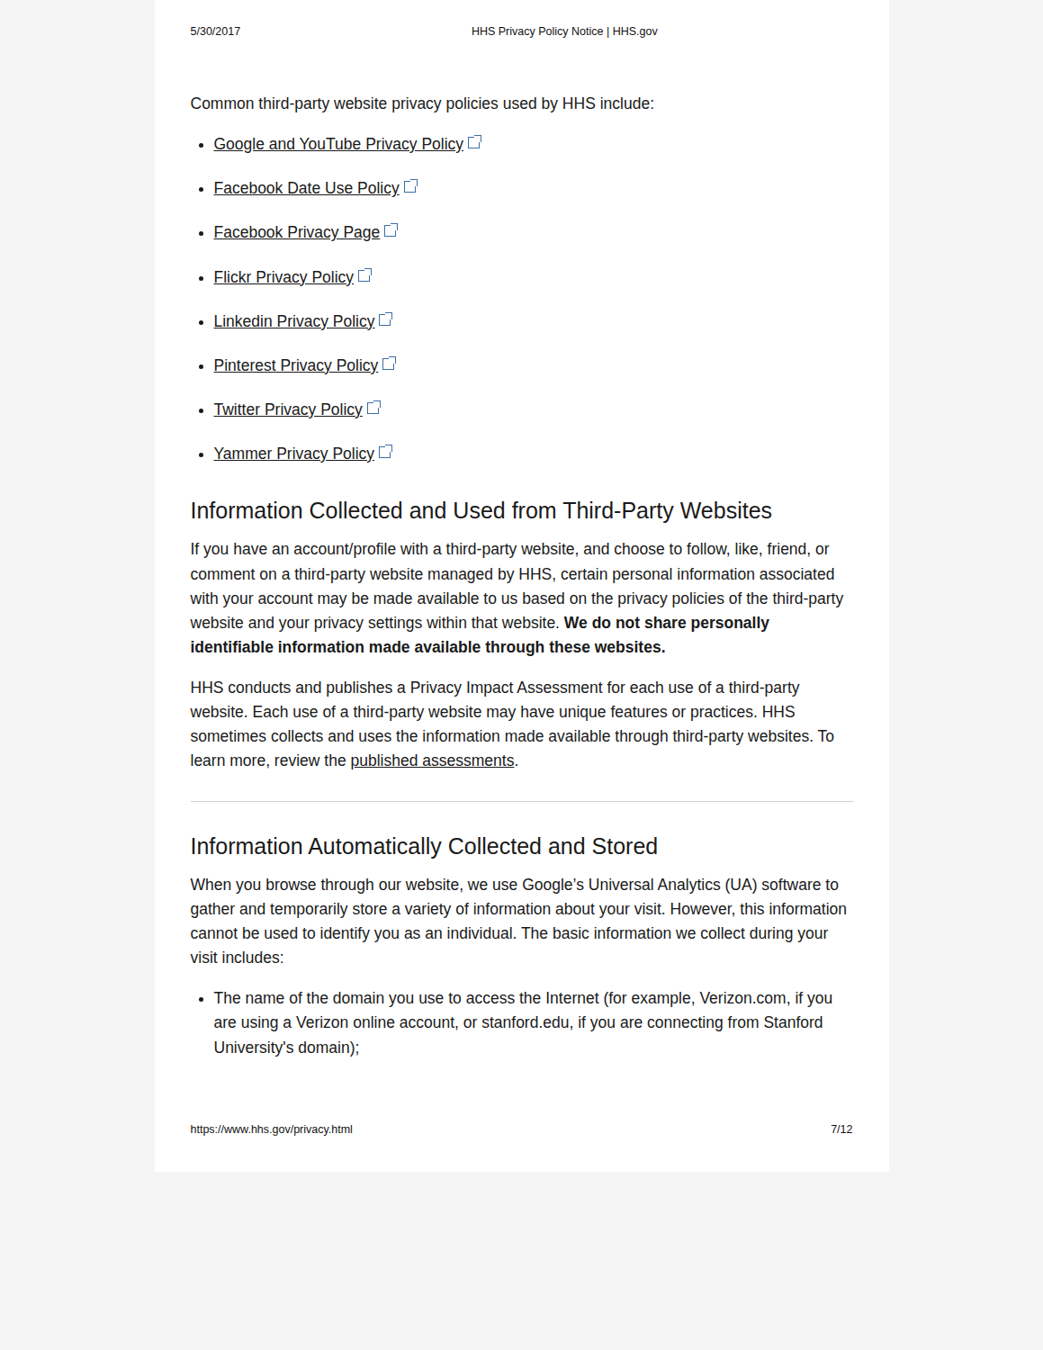5/30/2017 HHS Privacy Policy Notice | HHS.gov
Common third-party website privacy policies used by HHS include:
Google and YouTube Privacy Policy
Facebook Date Use Policy
Facebook Privacy Page
Flickr Privacy Policy
Linkedin Privacy Policy
Pinterest Privacy Policy
Twitter Privacy Policy
Yammer Privacy Policy
Information Collected and Used from Third-Party Websites
If you have an account/profile with a third-party website, and choose to follow, like, friend, or comment on a third-party website managed by HHS, certain personal information associated with your account may be made available to us based on the privacy policies of the third-party website and your privacy settings within that website. We do not share personally identifiable information made available through these websites.
HHS conducts and publishes a Privacy Impact Assessment for each use of a third-party website. Each use of a third-party website may have unique features or practices. HHS sometimes collects and uses the information made available through third-party websites. To learn more, review the published assessments.
Information Automatically Collected and Stored
When you browse through our website, we use Google’s Universal Analytics (UA) software to gather and temporarily store a variety of information about your visit. However, this information cannot be used to identify you as an individual. The basic information we collect during your visit includes:
The name of the domain you use to access the Internet (for example, Verizon.com, if you are using a Verizon online account, or stanford.edu, if you are connecting from Stanford University's domain);
https://www.hhs.gov/privacy.html 7/12